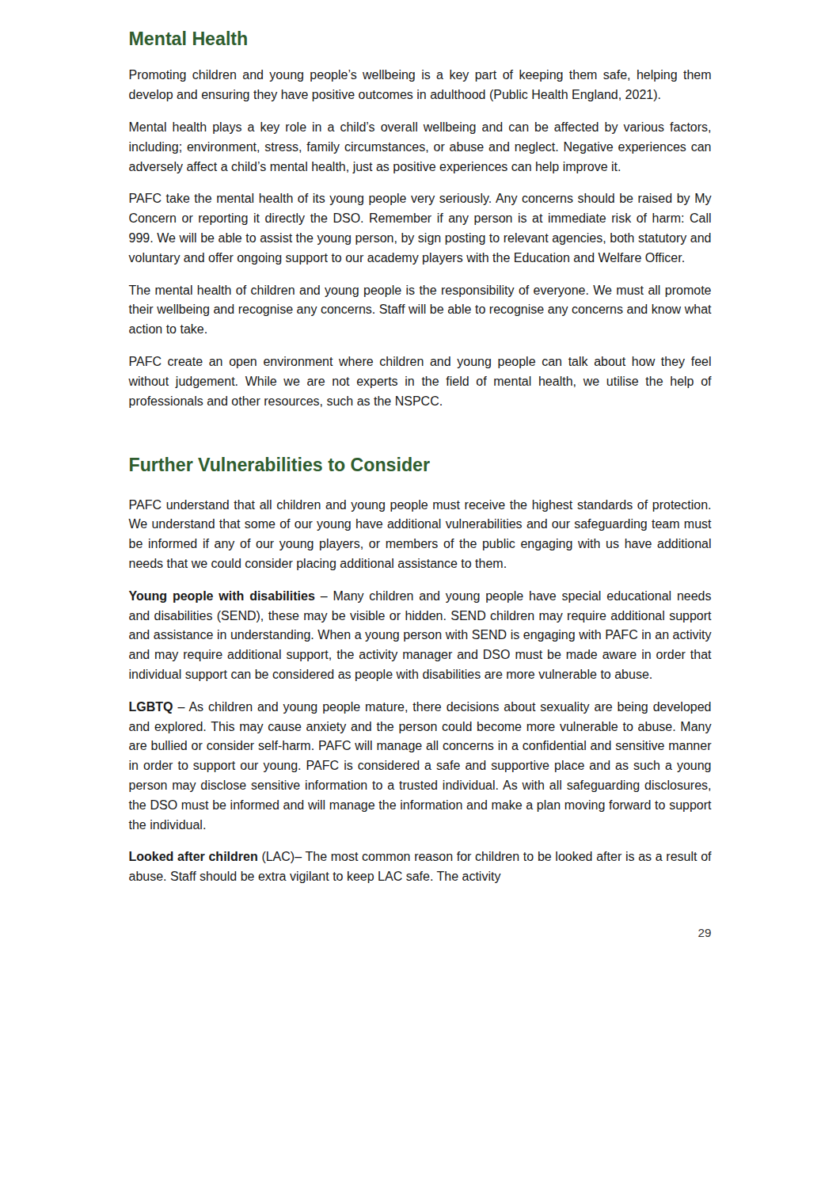Mental Health
Promoting children and young people’s wellbeing is a key part of keeping them safe, helping them develop and ensuring they have positive outcomes in adulthood (Public Health England, 2021).
Mental health plays a key role in a child’s overall wellbeing and can be affected by various factors, including; environment, stress, family circumstances, or abuse and neglect. Negative experiences can adversely affect a child’s mental health, just as positive experiences can help improve it.
PAFC take the mental health of its young people very seriously. Any concerns should be raised by My Concern or reporting it directly the DSO. Remember if any person is at immediate risk of harm: Call 999. We will be able to assist the young person, by sign posting to relevant agencies, both statutory and voluntary and offer ongoing support to our academy players with the Education and Welfare Officer.
The mental health of children and young people is the responsibility of everyone. We must all promote their wellbeing and recognise any concerns. Staff will be able to recognise any concerns and know what action to take.
PAFC create an open environment where children and young people can talk about how they feel without judgement. While we are not experts in the field of mental health, we utilise the help of professionals and other resources, such as the NSPCC.
Further Vulnerabilities to Consider
PAFC understand that all children and young people must receive the highest standards of protection. We understand that some of our young have additional vulnerabilities and our safeguarding team must be informed if any of our young players, or members of the public engaging with us have additional needs that we could consider placing additional assistance to them.
Young people with disabilities – Many children and young people have special educational needs and disabilities (SEND), these may be visible or hidden. SEND children may require additional support and assistance in understanding. When a young person with SEND is engaging with PAFC in an activity and may require additional support, the activity manager and DSO must be made aware in order that individual support can be considered as people with disabilities are more vulnerable to abuse.
LGBTQ – As children and young people mature, there decisions about sexuality are being developed and explored. This may cause anxiety and the person could become more vulnerable to abuse. Many are bullied or consider self-harm. PAFC will manage all concerns in a confidential and sensitive manner in order to support our young. PAFC is considered a safe and supportive place and as such a young person may disclose sensitive information to a trusted individual. As with all safeguarding disclosures, the DSO must be informed and will manage the information and make a plan moving forward to support the individual.
Looked after children (LAC)– The most common reason for children to be looked after is as a result of abuse. Staff should be extra vigilant to keep LAC safe. The activity
29